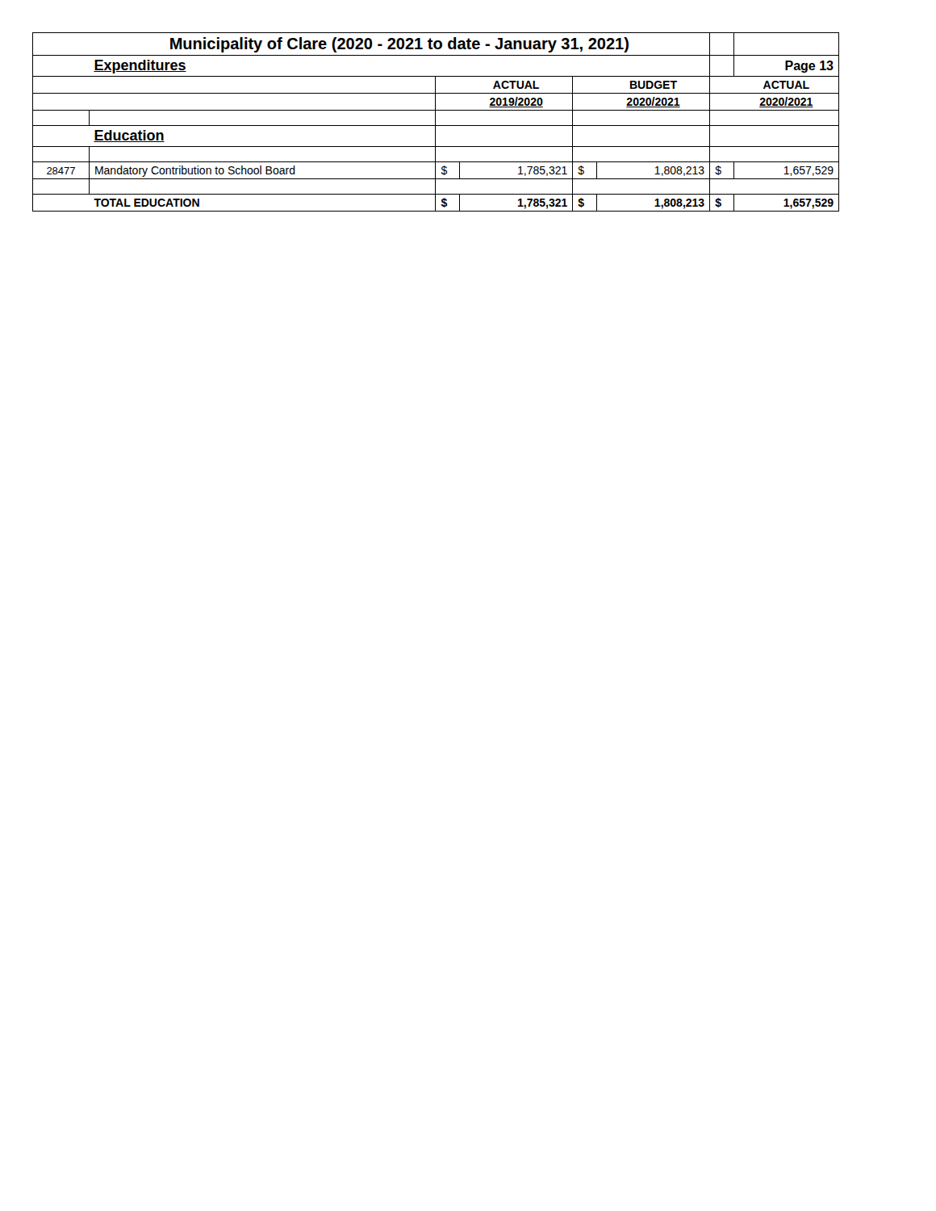| | Municipality of Clare (2020 - 2021 to date - January 31, 2021) | | |
| | Expenditures | | | | | Page 13 |
| | | | ACTUAL | | BUDGET | | ACTUAL |
| | | | 2019/2020 | | 2020/2021 | | 2020/2021 |
| | Education | | | |
| 28477 | Mandatory Contribution to School Board | $ | 1,785,321 | $ | 1,808,213 | $ | 1,657,529 |
| | TOTAL EDUCATION | $ | 1,785,321 | $ | 1,808,213 | $ | 1,657,529 |